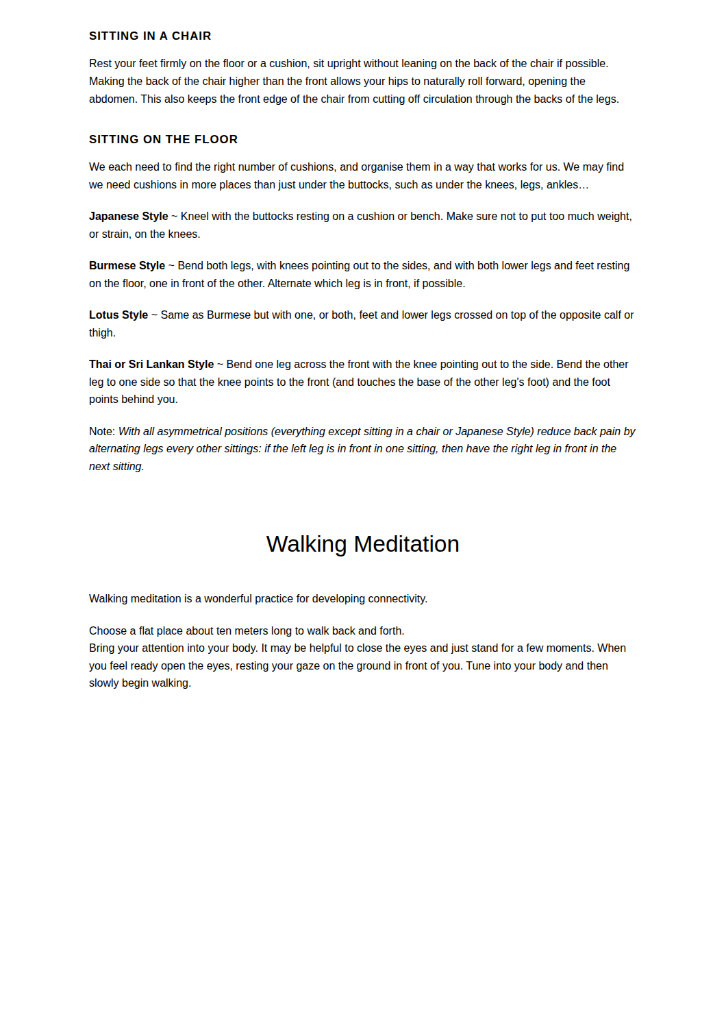Sitting in a Chair
Rest your feet firmly on the floor or a cushion, sit upright without leaning on the back of the chair if possible. Making the back of the chair higher than the front allows your hips to naturally roll forward, opening the abdomen. This also keeps the front edge of the chair from cutting off circulation through the backs of the legs.
Sitting on the Floor
We each need to find the right number of cushions, and organise them in a way that works for us. We may find we need cushions in more places than just under the buttocks, such as under the knees, legs, ankles…
Japanese Style ~ Kneel with the buttocks resting on a cushion or bench. Make sure not to put too much weight, or strain, on the knees.
Burmese Style ~ Bend both legs, with knees pointing out to the sides, and with both lower legs and feet resting on the floor, one in front of the other. Alternate which leg is in front, if possible.
Lotus Style ~ Same as Burmese but with one, or both, feet and lower legs crossed on top of the opposite calf or thigh.
Thai or Sri Lankan Style ~ Bend one leg across the front with the knee pointing out to the side. Bend the other leg to one side so that the knee points to the front (and touches the base of the other leg's foot) and the foot points behind you.
Note: With all asymmetrical positions (everything except sitting in a chair or Japanese Style) reduce back pain by alternating legs every other sittings: if the left leg is in front in one sitting, then have the right leg in front in the next sitting.
Walking Meditation
Walking meditation is a wonderful practice for developing connectivity.
Choose a flat place about ten meters long to walk back and forth.
Bring your attention into your body. It may be helpful to close the eyes and just stand for a few moments. When you feel ready open the eyes, resting your gaze on the ground in front of you. Tune into your body and then slowly begin walking.